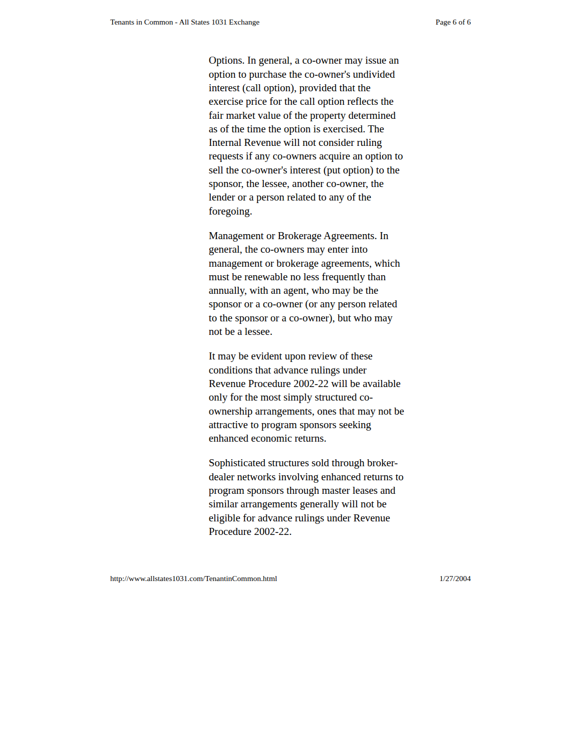Tenants in Common - All States 1031 Exchange Page 6 of 6
Options. In general, a co-owner may issue an option to purchase the co-owner's undivided interest (call option), provided that the exercise price for the call option reflects the fair market value of the property determined as of the time the option is exercised. The Internal Revenue will not consider ruling requests if any co-owners acquire an option to sell the co-owner's interest (put option) to the sponsor, the lessee, another co-owner, the lender or a person related to any of the foregoing.
Management or Brokerage Agreements. In general, the co-owners may enter into management or brokerage agreements, which must be renewable no less frequently than annually, with an agent, who may be the sponsor or a co-owner (or any person related to the sponsor or a co-owner), but who may not be a lessee.
It may be evident upon review of these conditions that advance rulings under Revenue Procedure 2002-22 will be available only for the most simply structured co-ownership arrangements, ones that may not be attractive to program sponsors seeking enhanced economic returns.
Sophisticated structures sold through broker-dealer networks involving enhanced returns to program sponsors through master leases and similar arrangements generally will not be eligible for advance rulings under Revenue Procedure 2002-22.
http://www.allstates1031.com/TenantinCommon.html 1/27/2004